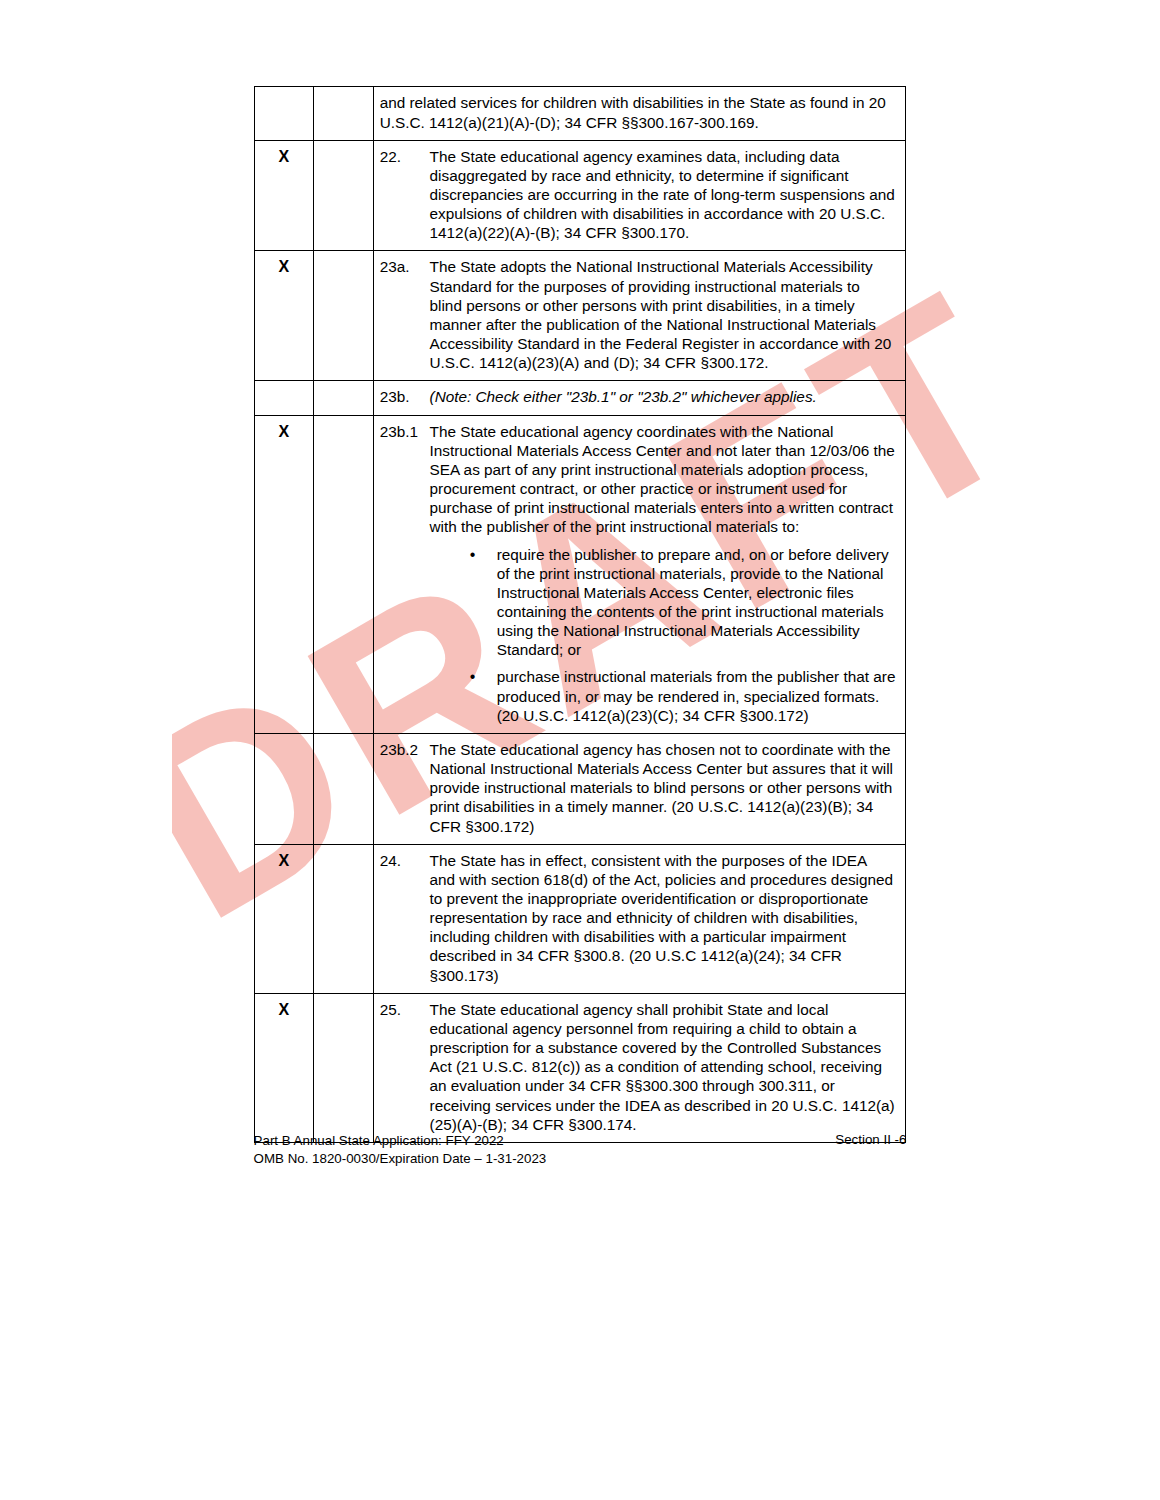DRAFT
| | | and related services for children with disabilities in the State as found in 20 U.S.C. 1412(a)(21)(A)-(D); 34 CFR §§300.167-300.169. |
| X | | 22. The State educational agency examines data, including data disaggregated by race and ethnicity, to determine if significant discrepancies are occurring in the rate of long-term suspensions and expulsions of children with disabilities in accordance with 20 U.S.C. 1412(a)(22)(A)-(B); 34 CFR §300.170. |
| X | | 23a. The State adopts the National Instructional Materials Accessibility Standard for the purposes of providing instructional materials to blind persons or other persons with print disabilities, in a timely manner after the publication of the National Instructional Materials Accessibility Standard in the Federal Register in accordance with 20 U.S.C. 1412(a)(23)(A) and (D); 34 CFR §300.172. |
| | | 23b. (Note: Check either "23b.1" or "23b.2" whichever applies. |
| X | | 23b.1 The State educational agency coordinates with the National Instructional Materials Access Center and not later than 12/03/06 the SEA as part of any print instructional materials adoption process, procurement contract, or other practice or instrument used for purchase of print instructional materials enters into a written contract with the publisher of the print instructional materials to: require the publisher to prepare and, on or before delivery of the print instructional materials, provide to the National Instructional Materials Access Center, electronic files containing the contents of the print instructional materials using the National Instructional Materials Accessibility Standard; or purchase instructional materials from the publisher that are produced in, or may be rendered in, specialized formats. (20 U.S.C. 1412(a)(23)(C); 34 CFR §300.172) |
| | | 23b.2 The State educational agency has chosen not to coordinate with the National Instructional Materials Access Center but assures that it will provide instructional materials to blind persons or other persons with print disabilities in a timely manner. (20 U.S.C. 1412(a)(23)(B); 34 CFR §300.172) |
| X | | 24. The State has in effect, consistent with the purposes of the IDEA and with section 618(d) of the Act, policies and procedures designed to prevent the inappropriate overidentification or disproportionate representation by race and ethnicity of children with disabilities, including children with disabilities with a particular impairment described in 34 CFR §300.8. (20 U.S.C 1412(a)(24); 34 CFR §300.173) |
| X | | 25. The State educational agency shall prohibit State and local educational agency personnel from requiring a child to obtain a prescription for a substance covered by the Controlled Substances Act (21 U.S.C. 812(c)) as a condition of attending school, receiving an evaluation under 34 CFR §§300.300 through 300.311, or receiving services under the IDEA as described in 20 U.S.C. 1412(a)(25)(A)-(B); 34 CFR §300.174. |
Part B Annual State Application: FFY 2022
OMB No. 1820-0030/Expiration Date – 1-31-2023
Section II -6